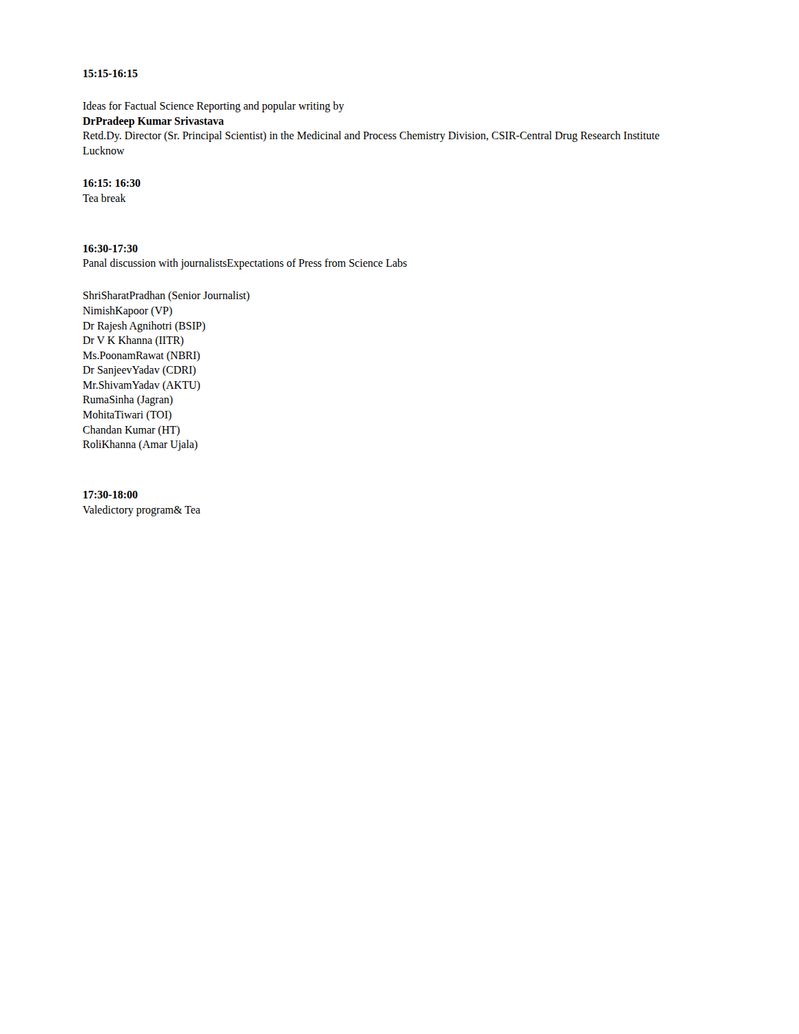15:15-16:15
Ideas for Factual Science Reporting and popular writing by
DrPradeep Kumar Srivastava
Retd.Dy. Director (Sr. Principal Scientist) in the Medicinal and Process Chemistry Division, CSIR-Central Drug Research Institute
Lucknow
16:15: 16:30
Tea break
16:30-17:30
Panal discussion with journalistsExpectations of Press from Science Labs
ShriSharatPradhan (Senior Journalist)
NimishKapoor (VP)
Dr Rajesh Agnihotri (BSIP)
Dr V K Khanna (IITR)
Ms.PoonamRawat (NBRI)
Dr SanjeevYadav (CDRI)
Mr.ShivamYadav (AKTU)
RumaSinha (Jagran)
MohitaTiwari (TOI)
Chandan Kumar (HT)
RoliKhanna (Amar Ujala)
17:30-18:00
Valedictory program& Tea